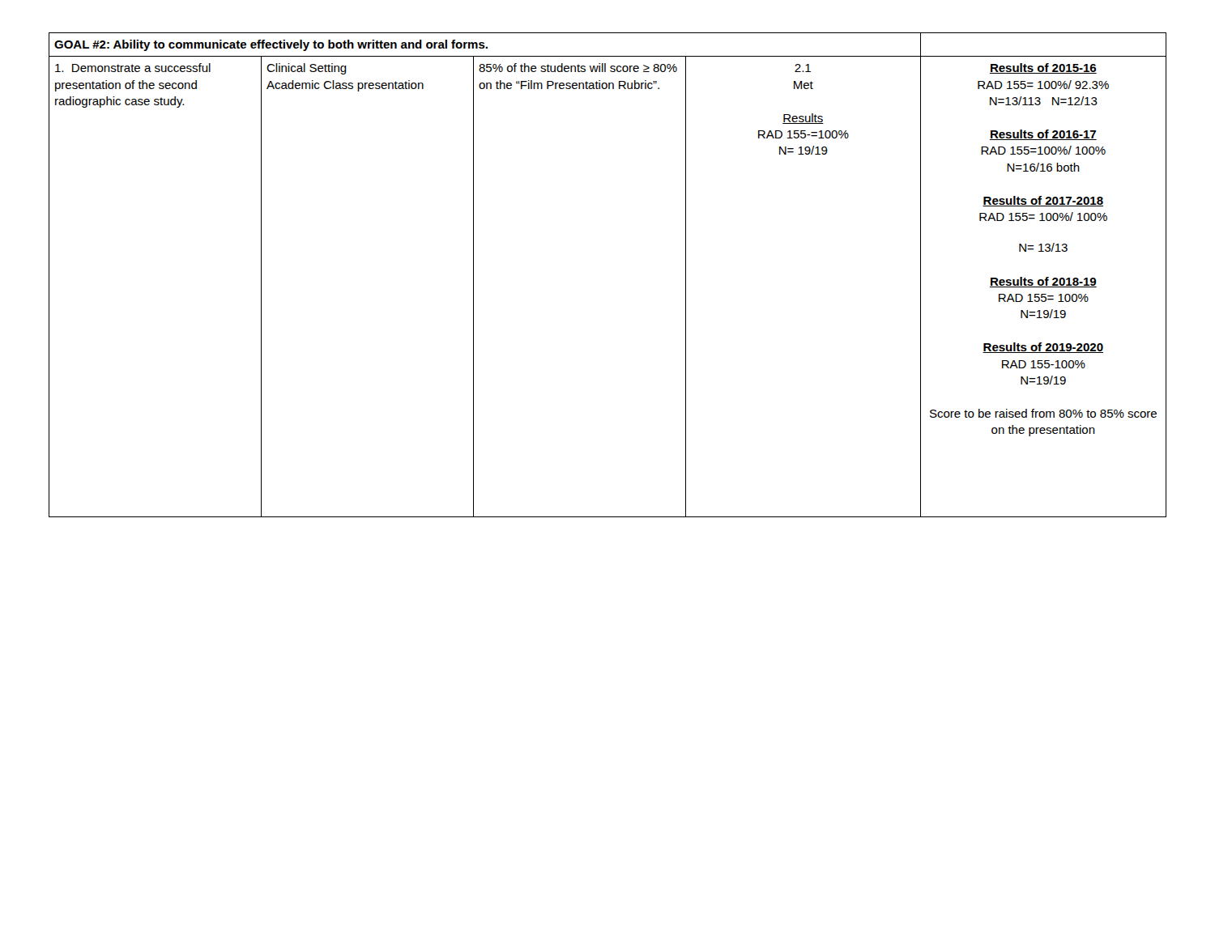| GOAL #2: Ability to communicate effectively to both written and oral forms. | |
| 1. Demonstrate a successful presentation of the second radiographic case study. | Clinical Setting Academic Class presentation | 85% of the students will score ≥ 80% on the “Film Presentation Rubric”. | 2.1 Met Results RAD 155-=100% N= 19/19 | Results of 2015-16 RAD 155= 100%/ 92.3% N=13/113 N=12/13 Results of 2016-17 RAD 155=100%/ 100% N=16/16 both Results of 2017-2018 RAD 155= 100%/ 100% N= 13/13 Results of 2018-19 RAD 155= 100% N=19/19 Results of 2019-2020 RAD 155-100% N=19/19 Score to be raised from 80% to 85% score on the presentation |